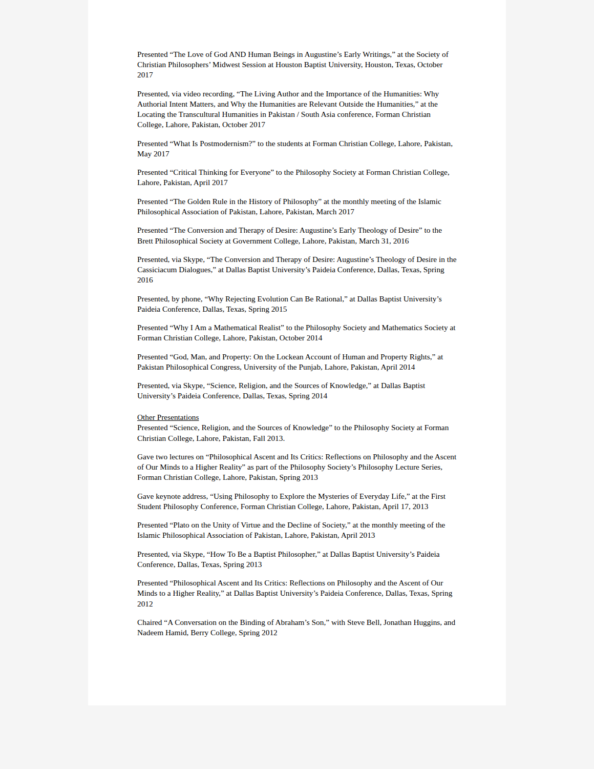Presented “The Love of God AND Human Beings in Augustine’s Early Writings,” at the Society of Christian Philosophers’ Midwest Session at Houston Baptist University, Houston, Texas, October 2017
Presented, via video recording, “The Living Author and the Importance of the Humanities: Why Authorial Intent Matters, and Why the Humanities are Relevant Outside the Humanities,” at the Locating the Transcultural Humanities in Pakistan / South Asia conference, Forman Christian College, Lahore, Pakistan, October 2017
Presented “What Is Postmodernism?” to the students at Forman Christian College, Lahore, Pakistan, May 2017
Presented “Critical Thinking for Everyone” to the Philosophy Society at Forman Christian College, Lahore, Pakistan, April 2017
Presented “The Golden Rule in the History of Philosophy” at the monthly meeting of the Islamic Philosophical Association of Pakistan, Lahore, Pakistan, March 2017
Presented “The Conversion and Therapy of Desire: Augustine’s Early Theology of Desire” to the Brett Philosophical Society at Government College, Lahore, Pakistan, March 31, 2016
Presented, via Skype, “The Conversion and Therapy of Desire: Augustine’s Theology of Desire in the Cassiciacum Dialogues,” at Dallas Baptist University’s Paideia Conference, Dallas, Texas, Spring 2016
Presented, by phone, “Why Rejecting Evolution Can Be Rational,” at Dallas Baptist University’s Paideia Conference, Dallas, Texas, Spring 2015
Presented “Why I Am a Mathematical Realist” to the Philosophy Society and Mathematics Society at Forman Christian College, Lahore, Pakistan, October 2014
Presented “God, Man, and Property: On the Lockean Account of Human and Property Rights,” at Pakistan Philosophical Congress, University of the Punjab, Lahore, Pakistan, April 2014
Presented, via Skype, “Science, Religion, and the Sources of Knowledge,” at Dallas Baptist University’s Paideia Conference, Dallas, Texas, Spring 2014
Other Presentations
Presented “Science, Religion, and the Sources of Knowledge” to the Philosophy Society at Forman Christian College, Lahore, Pakistan, Fall 2013.
Gave two lectures on “Philosophical Ascent and Its Critics: Reflections on Philosophy and the Ascent of Our Minds to a Higher Reality” as part of the Philosophy Society’s Philosophy Lecture Series, Forman Christian College, Lahore, Pakistan, Spring 2013
Gave keynote address, “Using Philosophy to Explore the Mysteries of Everyday Life,” at the First Student Philosophy Conference, Forman Christian College, Lahore, Pakistan, April 17, 2013
Presented “Plato on the Unity of Virtue and the Decline of Society,” at the monthly meeting of the Islamic Philosophical Association of Pakistan, Lahore, Pakistan, April 2013
Presented, via Skype, “How To Be a Baptist Philosopher,” at Dallas Baptist University’s Paideia Conference, Dallas, Texas, Spring 2013
Presented “Philosophical Ascent and Its Critics: Reflections on Philosophy and the Ascent of Our Minds to a Higher Reality,” at Dallas Baptist University’s Paideia Conference, Dallas, Texas, Spring 2012
Chaired “A Conversation on the Binding of Abraham’s Son,” with Steve Bell, Jonathan Huggins, and Nadeem Hamid, Berry College, Spring 2012